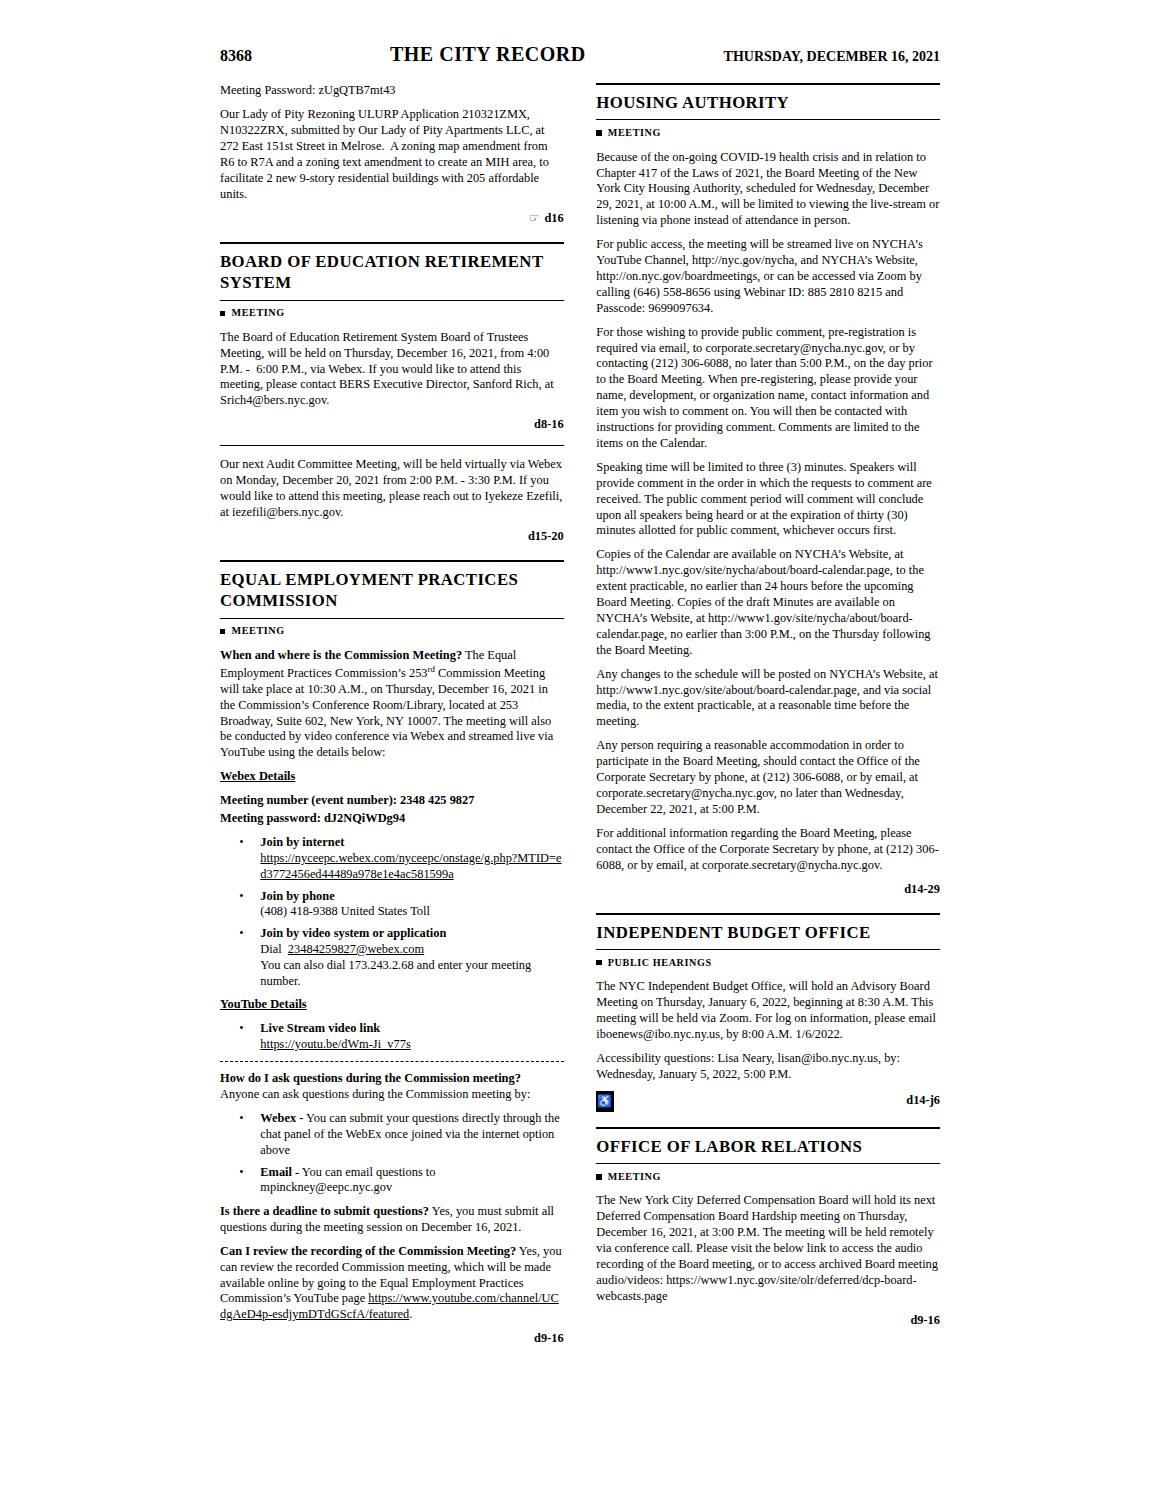8368
THE CITY RECORD
THURSDAY, DECEMBER 16, 2021
Meeting Password: zUgQTB7mt43
Our Lady of Pity Rezoning ULURP Application 210321ZMX, N10322ZRX, submitted by Our Lady of Pity Apartments LLC, at 272 East 151st Street in Melrose. A zoning map amendment from R6 to R7A and a zoning text amendment to create an MIH area, to facilitate 2 new 9-story residential buildings with 205 affordable units.
d16
Board of Education Retirement System
Meeting
The Board of Education Retirement System Board of Trustees Meeting, will be held on Thursday, December 16, 2021, from 4:00 P.M. - 6:00 P.M., via Webex. If you would like to attend this meeting, please contact BERS Executive Director, Sanford Rich, at Srich4@bers.nyc.gov.
d8-16
Our next Audit Committee Meeting, will be held virtually via Webex on Monday, December 20, 2021 from 2:00 P.M. - 3:30 P.M. If you would like to attend this meeting, please reach out to Iyekeze Ezefili, at iezefili@bers.nyc.gov.
d15-20
Equal Employment Practices Commission
Meeting
When and where is the Commission Meeting? The Equal Employment Practices Commission’s 253rd Commission Meeting will take place at 10:30 A.M., on Thursday, December 16, 2021 in the Commission’s Conference Room/Library, located at 253 Broadway, Suite 602, New York, NY 10007. The meeting will also be conducted by video conference via Webex and streamed live via YouTube using the details below:
Webex Details
Meeting number (event number): 2348 425 9827
Meeting password: dJ2NQiWDg94
Join by internet
https://nyceepc.webex.com/nyceepc/onstage/g.php?MTID=ed3772456ed44489a978e1e4ac581599a
Join by phone
(408) 418-9388 United States Toll
Join by video system or application
Dial 23484259827@webex.com
You can also dial 173.243.2.68 and enter your meeting number.
YouTube Details
Live Stream video link
https://youtu.be/dWm-Ji_v77s
How do I ask questions during the Commission meeting?
Anyone can ask questions during the Commission meeting by:
Webex - You can submit your questions directly through the chat panel of the WebEx once joined via the internet option above
Email - You can email questions to mpinckney@eepc.nyc.gov
Is there a deadline to submit questions? Yes, you must submit all questions during the meeting session on December 16, 2021.
Can I review the recording of the Commission Meeting? Yes, you can review the recorded Commission meeting, which will be made available online by going to the Equal Employment Practices Commission’s YouTube page https://www.youtube.com/channel/UCdgAeD4p-esdjymDTdGScfA/featured.
d9-16
Housing Authority
Meeting
Because of the on-going COVID-19 health crisis and in relation to Chapter 417 of the Laws of 2021, the Board Meeting of the New York City Housing Authority, scheduled for Wednesday, December 29, 2021, at 10:00 A.M., will be limited to viewing the live-stream or listening via phone instead of attendance in person.
For public access, the meeting will be streamed live on NYCHA’s YouTube Channel, http://nyc.gov/nycha, and NYCHA’s Website, http://on.nyc.gov/boardmeetings, or can be accessed via Zoom by calling (646) 558-8656 using Webinar ID: 885 2810 8215 and Passcode: 9699097634.
For those wishing to provide public comment, pre-registration is required via email, to corporate.secretary@nycha.nyc.gov, or by contacting (212) 306-6088, no later than 5:00 P.M., on the day prior to the Board Meeting. When pre-registering, please provide your name, development, or organization name, contact information and item you wish to comment on. You will then be contacted with instructions for providing comment. Comments are limited to the items on the Calendar.
Speaking time will be limited to three (3) minutes. Speakers will provide comment in the order in which the requests to comment are received. The public comment period will comment will conclude upon all speakers being heard or at the expiration of thirty (30) minutes allotted for public comment, whichever occurs first.
Copies of the Calendar are available on NYCHA’s Website, at http://www1.nyc.gov/site/nycha/about/board-calendar.page, to the extent practicable, no earlier than 24 hours before the upcoming Board Meeting. Copies of the draft Minutes are available on NYCHA’s Website, at http://www1.gov/site/nycha/about/board-calendar.page, no earlier than 3:00 P.M., on the Thursday following the Board Meeting.
Any changes to the schedule will be posted on NYCHA’s Website, at http://www1.nyc.gov/site/about/board-calendar.page, and via social media, to the extent practicable, at a reasonable time before the meeting.
Any person requiring a reasonable accommodation in order to participate in the Board Meeting, should contact the Office of the Corporate Secretary by phone, at (212) 306-6088, or by email, at corporate.secretary@nycha.nyc.gov, no later than Wednesday, December 22, 2021, at 5:00 P.M.
For additional information regarding the Board Meeting, please contact the Office of the Corporate Secretary by phone, at (212) 306-6088, or by email, at corporate.secretary@nycha.nyc.gov.
d14-29
Independent Budget Office
Public Hearings
The NYC Independent Budget Office, will hold an Advisory Board Meeting on Thursday, January 6, 2022, beginning at 8:30 A.M. This meeting will be held via Zoom. For log on information, please email iboenews@ibo.nyc.ny.us, by 8:00 A.M. 1/6/2022.
Accessibility questions: Lisa Neary, lisan@ibo.nyc.ny.us, by: Wednesday, January 5, 2022, 5:00 P.M.
♿ d14-j6
Office of Labor Relations
Meeting
The New York City Deferred Compensation Board will hold its next Deferred Compensation Board Hardship meeting on Thursday, December 16, 2021, at 3:00 P.M. The meeting will be held remotely via conference call. Please visit the below link to access the audio recording of the Board meeting, or to access archived Board meeting audio/videos: https://www1.nyc.gov/site/olr/deferred/dcp-board-webcasts.page
d9-16